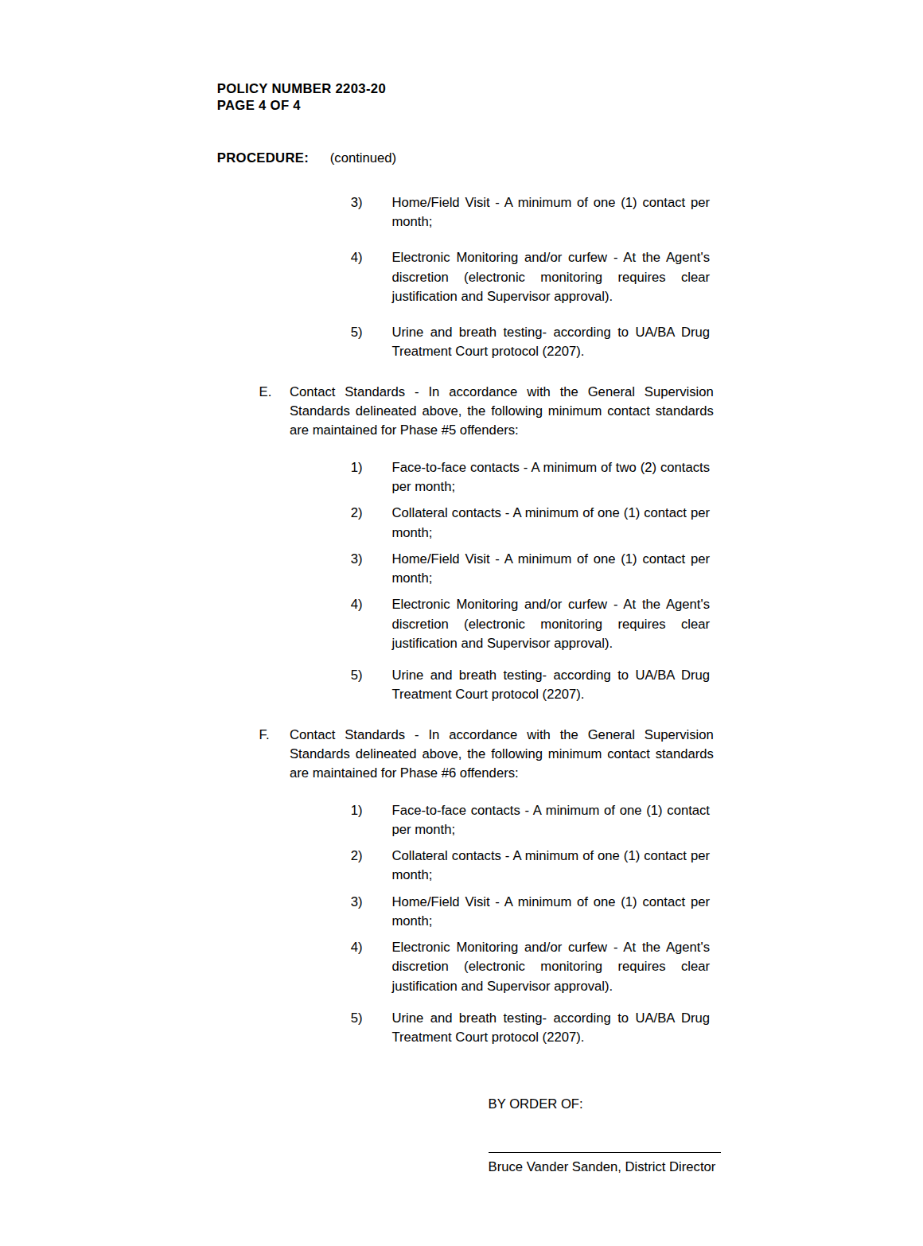POLICY NUMBER 2203-20
PAGE 4 OF 4
PROCEDURE:(continued)
3) Home/Field Visit - A minimum of one (1) contact per month;
4) Electronic Monitoring and/or curfew - At the Agent's discretion (electronic monitoring requires clear justification and Supervisor approval).
5) Urine and breath testing- according to UA/BA Drug Treatment Court protocol (2207).
E.
Contact Standards - In accordance with the General Supervision Standards delineated above, the following minimum contact standards are maintained for Phase #5 offenders:
1) Face-to-face contacts - A minimum of two (2) contacts per month;
2) Collateral contacts - A minimum of one (1) contact per month;
3) Home/Field Visit - A minimum of one (1) contact per month;
4) Electronic Monitoring and/or curfew - At the Agent's discretion (electronic monitoring requires clear justification and Supervisor approval).
5) Urine and breath testing- according to UA/BA Drug Treatment Court protocol (2207).
F.
Contact Standards - In accordance with the General Supervision Standards delineated above, the following minimum contact standards are maintained for Phase #6 offenders:
1) Face-to-face contacts - A minimum of one (1) contact per month;
2) Collateral contacts - A minimum of one (1) contact per month;
3) Home/Field Visit - A minimum of one (1) contact per month;
4) Electronic Monitoring and/or curfew - At the Agent's discretion (electronic monitoring requires clear justification and Supervisor approval).
5) Urine and breath testing- according to UA/BA Drug Treatment Court protocol (2207).
BY ORDER OF:
Bruce Vander Sanden, District Director